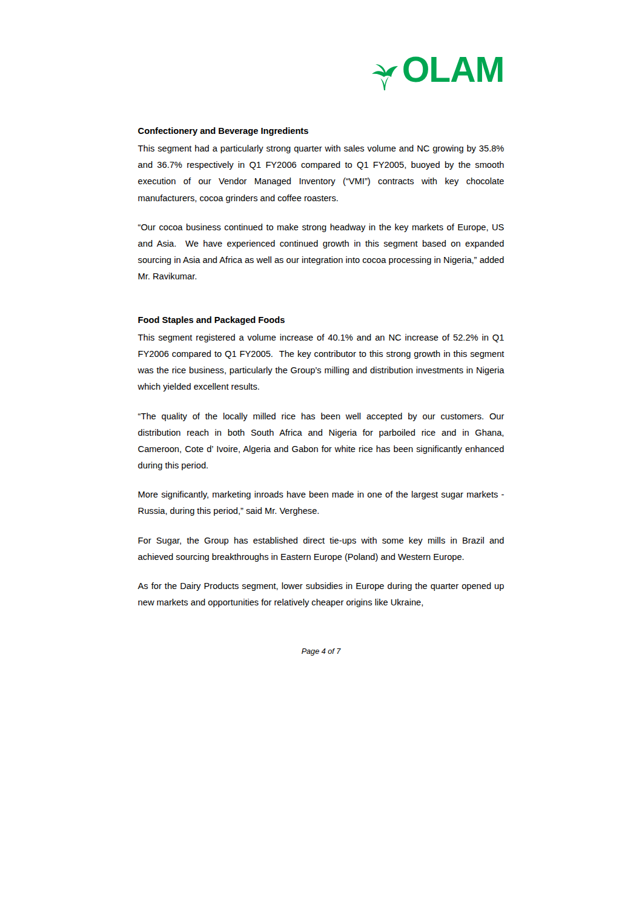OLAM
Confectionery and Beverage Ingredients
This segment had a particularly strong quarter with sales volume and NC growing by 35.8% and 36.7% respectively in Q1 FY2006 compared to Q1 FY2005, buoyed by the smooth execution of our Vendor Managed Inventory (“VMI”) contracts with key chocolate manufacturers, cocoa grinders and coffee roasters.
“Our cocoa business continued to make strong headway in the key markets of Europe, US and Asia. We have experienced continued growth in this segment based on expanded sourcing in Asia and Africa as well as our integration into cocoa processing in Nigeria,” added Mr. Ravikumar.
Food Staples and Packaged Foods
This segment registered a volume increase of 40.1% and an NC increase of 52.2% in Q1 FY2006 compared to Q1 FY2005. The key contributor to this strong growth in this segment was the rice business, particularly the Group’s milling and distribution investments in Nigeria which yielded excellent results.
“The quality of the locally milled rice has been well accepted by our customers. Our distribution reach in both South Africa and Nigeria for parboiled rice and in Ghana, Cameroon, Cote d’ Ivoire, Algeria and Gabon for white rice has been significantly enhanced during this period.
More significantly, marketing inroads have been made in one of the largest sugar markets - Russia, during this period,” said Mr. Verghese.
For Sugar, the Group has established direct tie-ups with some key mills in Brazil and achieved sourcing breakthroughs in Eastern Europe (Poland) and Western Europe.
As for the Dairy Products segment, lower subsidies in Europe during the quarter opened up new markets and opportunities for relatively cheaper origins like Ukraine,
Page 4 of 7